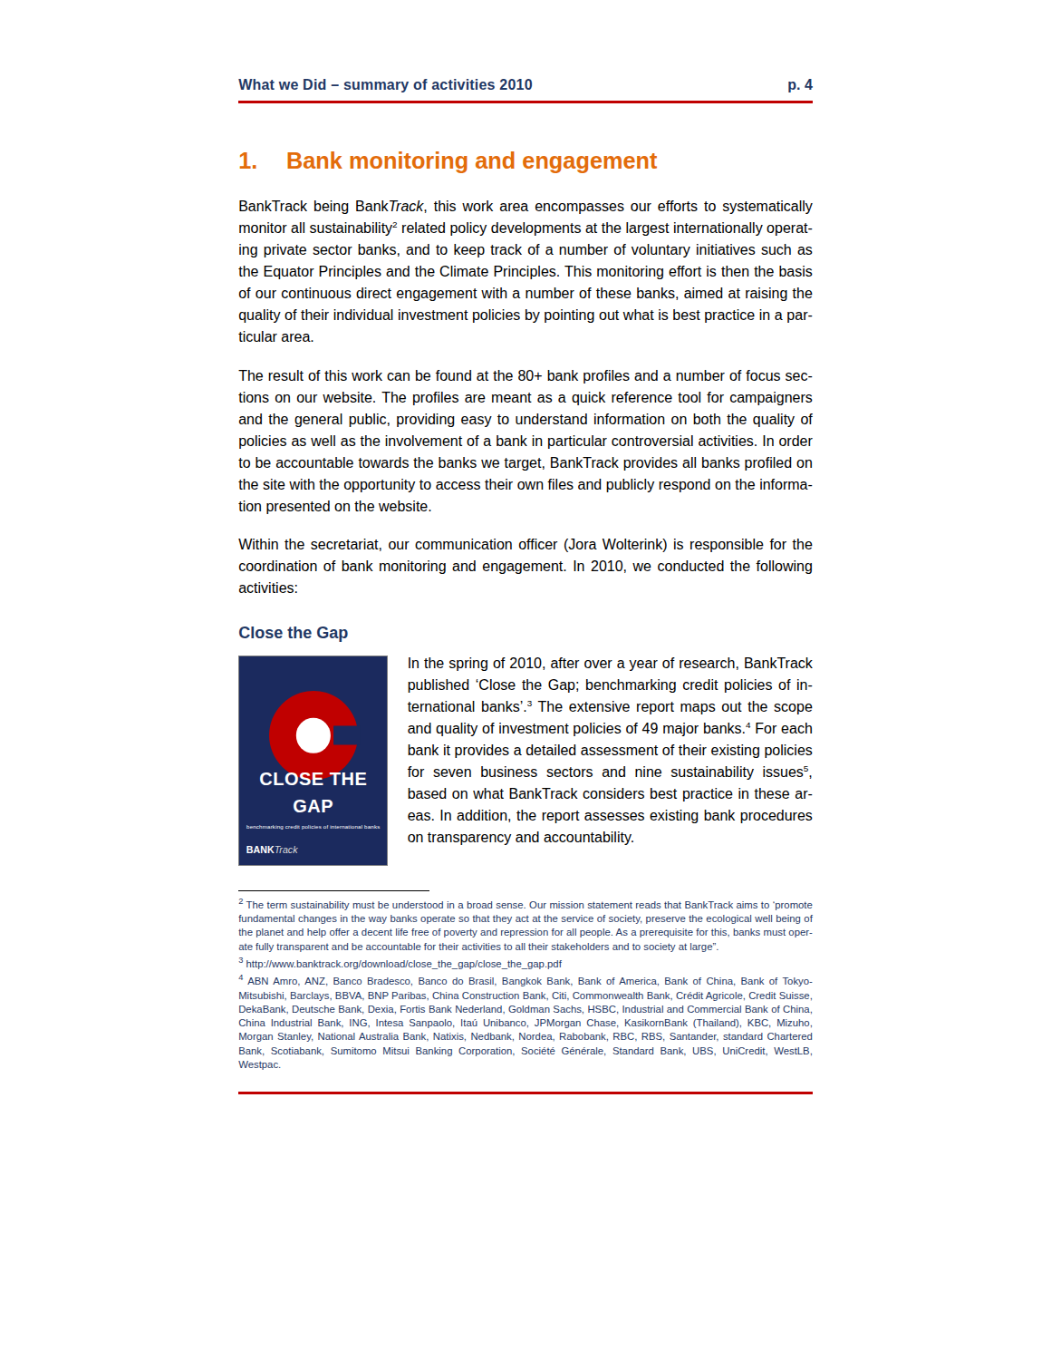What we Did – summary of activities 2010
p. 4
1. Bank monitoring and engagement
BankTrack being BankTrack, this work area encompasses our efforts to systematically monitor all sustainability2 related policy developments at the largest internationally operating private sector banks, and to keep track of a number of voluntary initiatives such as the Equator Principles and the Climate Principles. This monitoring effort is then the basis of our continuous direct engagement with a number of these banks, aimed at raising the quality of their individual investment policies by pointing out what is best practice in a particular area.
The result of this work can be found at the 80+ bank profiles and a number of focus sections on our website. The profiles are meant as a quick reference tool for campaigners and the general public, providing easy to understand information on both the quality of policies as well as the involvement of a bank in particular controversial activities. In order to be accountable towards the banks we target, BankTrack provides all banks profiled on the site with the opportunity to access their own files and publicly respond on the information presented on the website.
Within the secretariat, our communication officer (Jora Wolterink) is responsible for the coordination of bank monitoring and engagement. In 2010, we conducted the following activities:
Close the Gap
CLOSE THE GAP
benchmarking credit policies of international banks
BANKTrack
In the spring of 2010, after over a year of research, BankTrack published ‘Close the Gap; benchmarking credit policies of international banks’.3 The extensive report maps out the scope and quality of investment policies of 49 major banks.4 For each bank it provides a detailed assessment of their existing policies for seven business sectors and nine sustainability issues5, based on what BankTrack considers best practice in these areas. In addition, the report assesses existing bank procedures on transparency and accountability.
2 The term sustainability must be understood in a broad sense. Our mission statement reads that BankTrack aims to ‘promote fundamental changes in the way banks operate so that they act at the service of society, preserve the ecological well being of the planet and help offer a decent life free of poverty and repression for all people. As a prerequisite for this, banks must operate fully transparent and be accountable for their activities to all their stakeholders and to society at large”.
3 http://www.banktrack.org/download/close_the_gap/close_the_gap.pdf
4 ABN Amro, ANZ, Banco Bradesco, Banco do Brasil, Bangkok Bank, Bank of America, Bank of China, Bank of Tokyo-Mitsubishi, Barclays, BBVA, BNP Paribas, China Construction Bank, Citi, Commonwealth Bank, Crédit Agricole, Credit Suisse, DekaBank, Deutsche Bank, Dexia, Fortis Bank Nederland, Goldman Sachs, HSBC, Industrial and Commercial Bank of China, China Industrial Bank, ING, Intesa Sanpaolo, Itaú Unibanco, JPMorgan Chase, KasikornBank (Thailand), KBC, Mizuho, Morgan Stanley, National Australia Bank, Natixis, Nedbank, Nordea, Rabobank, RBC, RBS, Santander, standard Chartered Bank, Scotiabank, Sumitomo Mitsui Banking Corporation, Société Générale, Standard Bank, UBS, UniCredit, WestLB, Westpac.